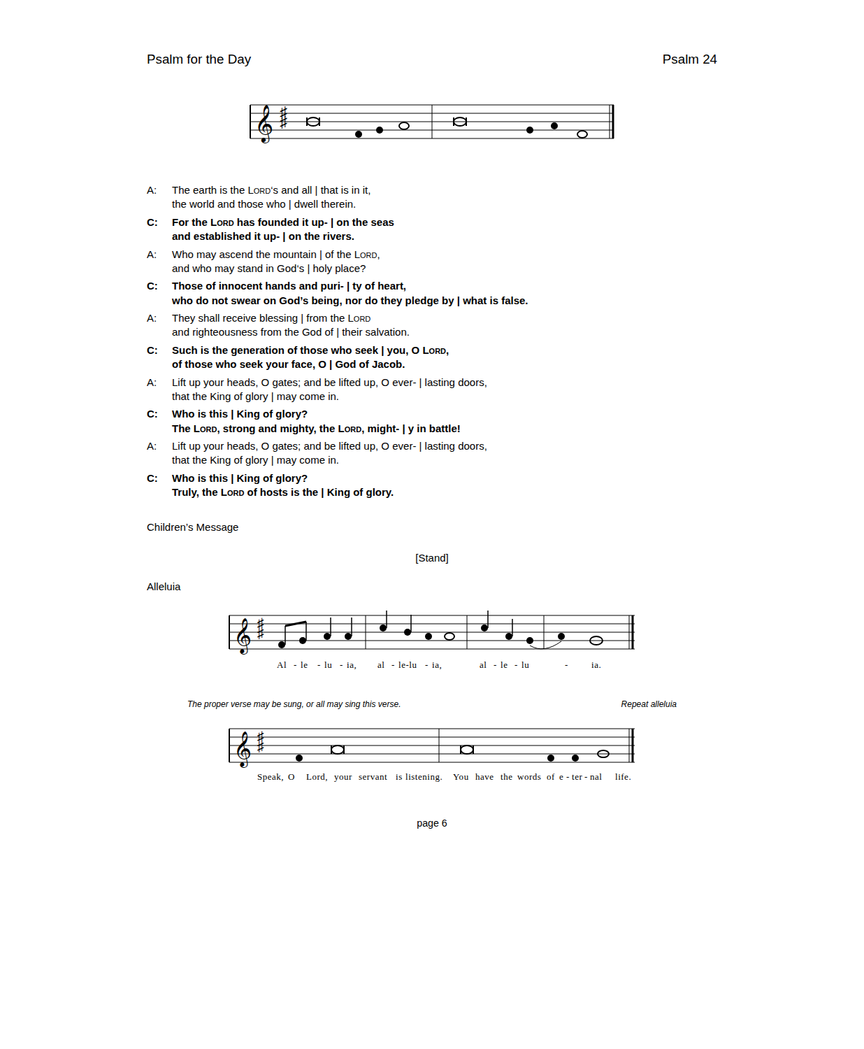Psalm for the Day Psalm 24
𝄞 ♯ ♯
| A: | The earth is the Lord ‘s and all / that is in it, the world and those who / dwell therein. |
| C: | For the Lord has founded it up- / on the seas and established it up- / on the rivers. |
| A: | Who may ascend the mountain / of the Lord , and who may stand in God‘s / holy place? |
| C: | Those of innocent hands and puri- / ty of heart, who do not swear on God’s being, nor do they pledge by / what is false. |
| A: | They shall receive blessing / from the Lord and righteousness from the God of / their salvation. |
| C: | Such is the generation of those who seek / you, O Lord , of those who seek your face, O / God of Jacob. |
| A: | Lift up your heads, O gates; and be lifted up, O ever- / lasting doors, that the King of glory / may come in. |
| C: | Who is this / King of glory? The Lord , strong and mighty, the Lord , might- / y in battle! |
| A: | Lift up your heads, O gates; and be lifted up, O ever- / lasting doors, that the King of glory / may come in. |
| C: | Who is this / King of glory? Truly, the Lord of hosts is the / King of glory. |
Children’s Message
[Stand]
Alleluia
𝄞 ♯ ♯ Al - le - lu - ia, al - le-lu - ia, al - le - lu - ia.
The proper verse may be sung, or all may sing this verse. Repeat alleluia
𝄞 ♯ ♯ Speak, O Lord, your servant is listening. You have the words of e - ter - nal life.
page 6